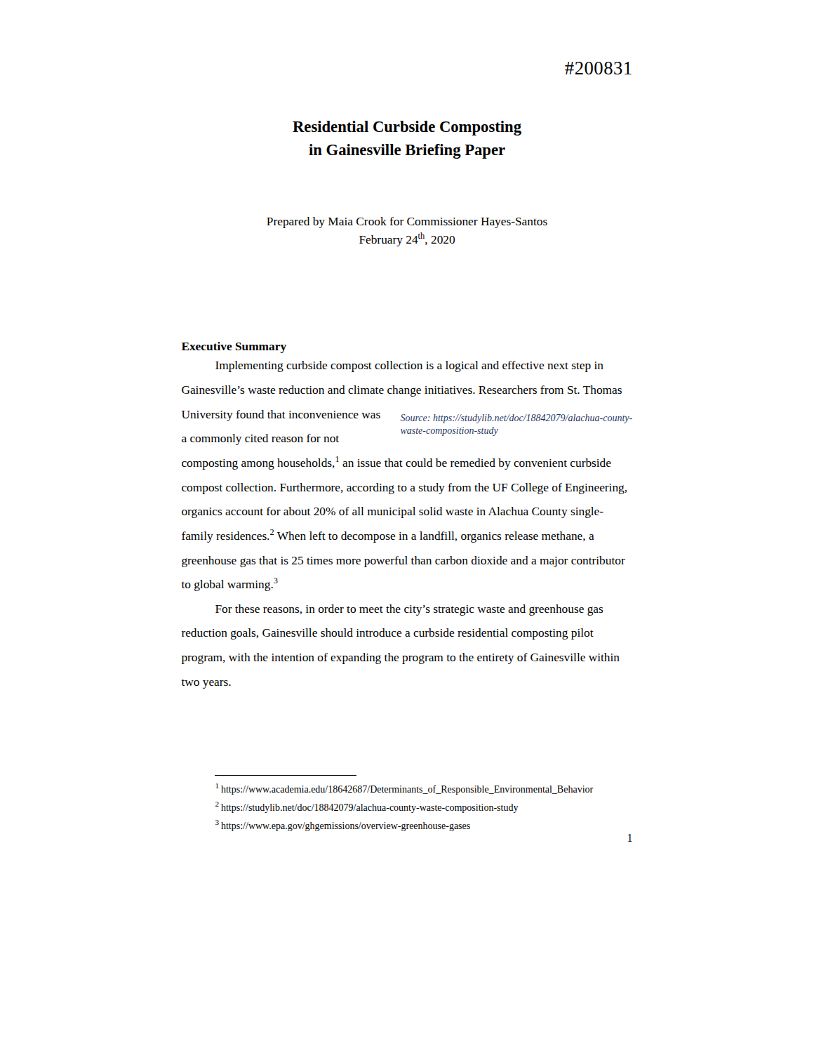#200831
Residential Curbside Composting
in Gainesville Briefing Paper
Prepared by Maia Crook for Commissioner Hayes-Santos
February 24th, 2020
Executive Summary
Implementing curbside compost collection is a logical and effective next step in Gainesville’s waste reduction and climate change initiatives. Researchers from St. Thomas
Source: https://studylib.net/doc/18842079/alachua-county-waste-composition-study
University found that inconvenience was a commonly cited reason for not composting among households,1 an issue that could be remedied by convenient curbside compost collection. Furthermore, according to a study from the UF College of Engineering, organics account for about 20% of all municipal solid waste in Alachua County single-family residences.2 When left to decompose in a landfill, organics release methane, a greenhouse gas that is 25 times more powerful than carbon dioxide and a major contributor to global warming.3
For these reasons, in order to meet the city’s strategic waste and greenhouse gas reduction goals, Gainesville should introduce a curbside residential composting pilot program, with the intention of expanding the program to the entirety of Gainesville within two years.
1https://www.academia.edu/18642687/Determinants_of_Responsible_Environmental_Behavior
2https://studylib.net/doc/18842079/alachua-county-waste-composition-study
3https://www.epa.gov/ghgemissions/overview-greenhouse-gases
1